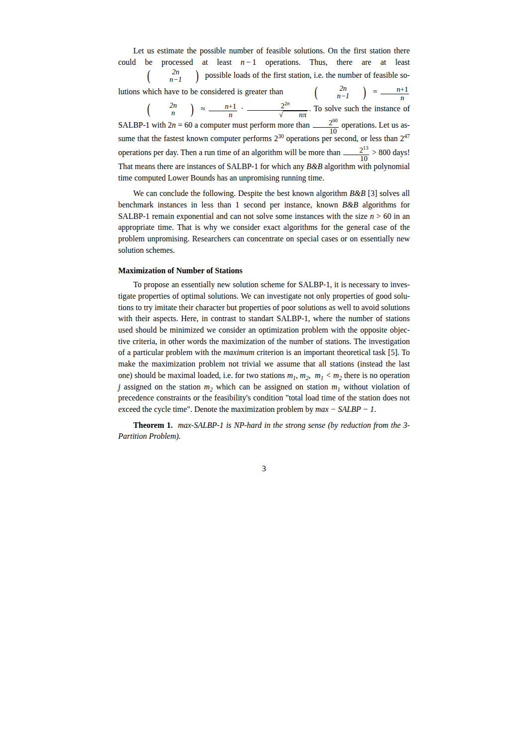Let us estimate the possible number of feasible solutions. On the first station there could be processed at least n − 1 operations. Thus, there are at least (2n n−1) possible loads of the first station, i.e. the number of feasible solutions which have to be considered is greater than (2n n−1) = n+1 n(2n n) ≈ n+1 n · 22n√nπ. To solve such the instance of SALBP-1 with 2n = 60 a computer must perform more than 26010 operations. Let us assume that the fastest known computer performs 230 operations per second, or less than 247 operations per day. Then a run time of an algorithm will be more than 21310 > 800 days! That means there are instances of SALBP-1 for which any B&B algorithm with polynomial time computed Lower Bounds has an unpromising running time.
We can conclude the following. Despite the best known algorithm B&B [3] solves all benchmark instances in less than 1 second per instance, known B&B algorithms for SALBP-1 remain exponential and can not solve some instances with the size n > 60 in an appropriate time. That is why we consider exact algorithms for the general case of the problem unpromising. Researchers can concentrate on special cases or on essentially new solution schemes.
Maximization of Number of Stations
To propose an essentially new solution scheme for SALBP-1, it is necessary to investigate properties of optimal solutions. We can investigate not only properties of good solutions to try imitate their character but properties of poor solutions as well to avoid solutions with their aspects. Here, in contrast to standart SALBP-1, where the number of stations used should be minimized we consider an optimization problem with the opposite objective criteria, in other words the maximization of the number of stations. The investigation of a particular problem with the maximum criterion is an important theoretical task [5]. To make the maximization problem not trivial we assume that all stations (instead the last one) should be maximal loaded, i.e. for two stations m1, m2, m1 < m2 there is no operation j assigned on the station m2 which can be assigned on station m1 without violation of precedence constraints or the feasibility's condition "total load time of the station does not exceed the cycle time". Denote the maximization problem by max − SALBP − 1.
Theorem 1. max-SALBP-1 is NP-hard in the strong sense (by reduction from the 3-Partition Problem).
3